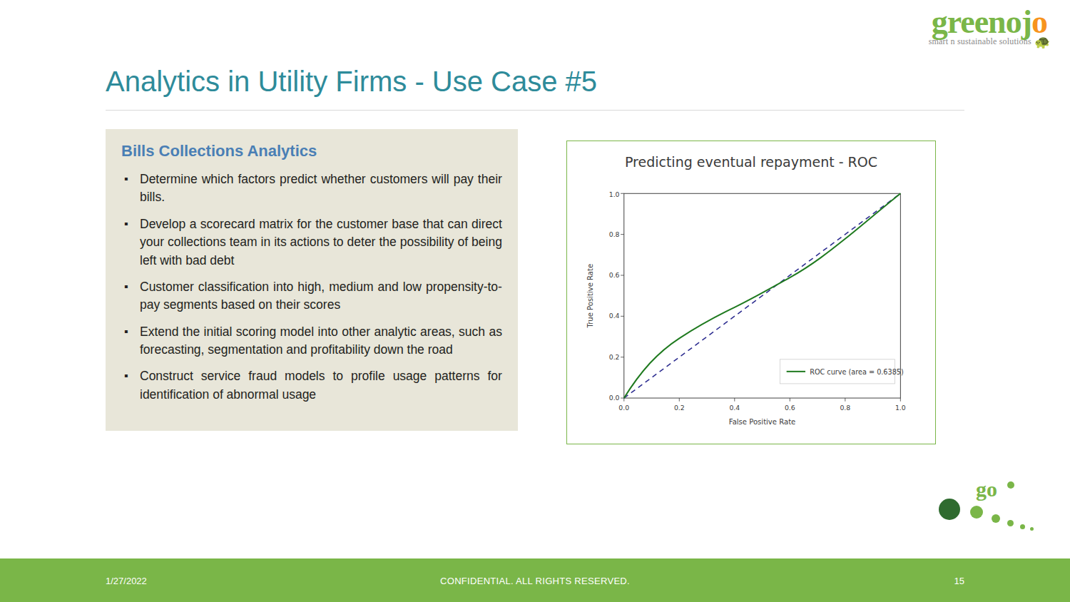greenojo
smart n sustainable solutions🐢
Analytics in Utility Firms - Use Case #5
Bills Collections Analytics
Determine which factors predict whether customers will pay their bills.
Develop a scorecard matrix for the customer base that can direct your collections team in its actions to deter the possibility of being left with bad debt
Customer classification into high, medium and low propensity-to-pay segments based on their scores
Extend the initial scoring model into other analytic areas, such as forecasting, segmentation and profitability down the road
Construct service fraud models to profile usage patterns for identification of abnormal usage
Predicting eventual repayment - ROC
0.0 0.2 0.4 0.6 0.8 1.0 0.0 0.2 0.4 0.6 0.8 1.0 False Positive Rate True Positive Rate ROC curve (area = 0.6385)
go
1/27/2022 CONFIDENTIAL. ALL RIGHTS RESERVED. 15